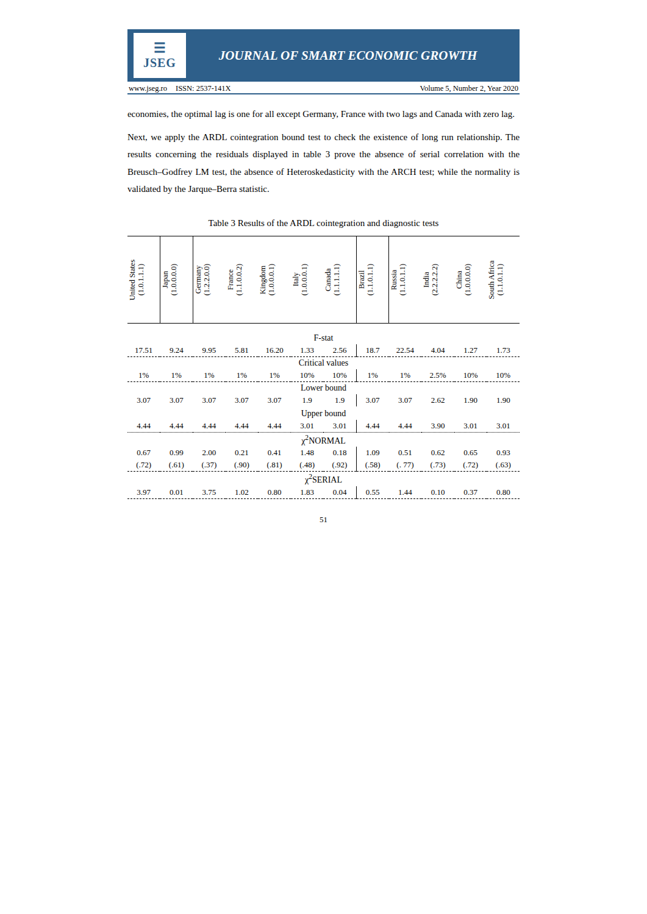☰
JSEG
JOURNAL OF SMART ECONOMIC GROWTH
www.jseg.ro ISSN: 2537-141X
Volume 5, Number 2, Year 2020
economies, the optimal lag is one for all except Germany, France with two lags and Canada with zero lag.
Next, we apply the ARDL cointegration bound test to check the existence of long run relationship. The results concerning the residuals displayed in table 3 prove the absence of serial correlation with the Breusch–Godfrey LM test, the absence of Heteroskedasticity with the ARCH test; while the normality is validated by the Jarque–Berra statistic.
Table 3 Results of the ARDL cointegration and diagnostic tests
| United States (1.0.1.1.1) | Japan (1.0.0.0.0) | Germany (1.2.2.0.0) | France (1.1.0.0.2) | Kingdom (1.0.0.0.1) | Italy (1.0.0.0.1) | Canada (1.1.1.1.1) | Brazil (1.1.0.1.1) | Russia (1.1.0.1.1) | India (2.2.2.2.2) | China (1.0.0.0.0) | South Africa (1.1.0.1.1) |
| F-stat |
| 17.51 | 9.24 | 9.95 | 5.81 | 16.20 | 1.33 | 2.56 | 18.7 | 22.54 | 4.04 | 1.27 | 1.73 |
| Critical values |
| 1% | 1% | 1% | 1% | 1% | 10% | 10% | 1% | 1% | 2.5% | 10% | 10% |
| Lower bound |
| 3.07 | 3.07 | 3.07 | 3.07 | 3.07 | 1.9 | 1.9 | 3.07 | 3.07 | 2.62 | 1.90 | 1.90 |
| Upper bound |
| 4.44 | 4.44 | 4.44 | 4.44 | 4.44 | 3.01 | 3.01 | 4.44 | 4.44 | 3.90 | 3.01 | 3.01 |
| χ 2 NORMAL |
| 0.67 | 0.99 | 2.00 | 0.21 | 0.41 | 1.48 | 0.18 | 1.09 | 0.51 | 0.62 | 0.65 | 0.93 |
| (.72) | (.61) | (.37) | (.90) | (.81) | (.48) | (.92) | (.58) | (. 77) | (.73) | (.72) | (.63) |
| χ 2 SERIAL |
| 3.97 | 0.01 | 3.75 | 1.02 | 0.80 | 1.83 | 0.04 | 0.55 | 1.44 | 0.10 | 0.37 | 0.80 |
51